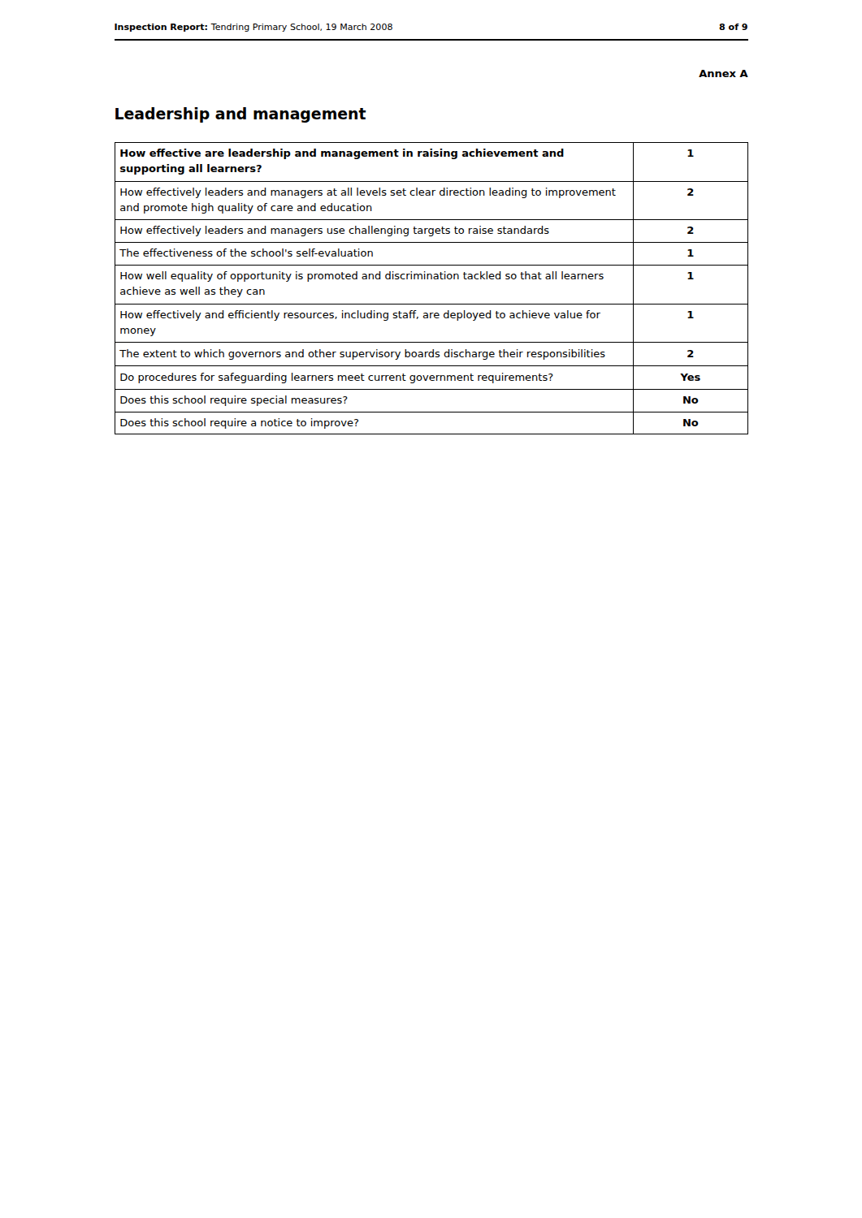Inspection Report: Tendring Primary School, 19 March 2008
8 of 9
Annex A
Leadership and management
| How effective are leadership and management in raising achievement and supporting all learners? | 1 |
| How effectively leaders and managers at all levels set clear direction leading to improvement and promote high quality of care and education | 2 |
| How effectively leaders and managers use challenging targets to raise standards | 2 |
| The effectiveness of the school's self-evaluation | 1 |
| How well equality of opportunity is promoted and discrimination tackled so that all learners achieve as well as they can | 1 |
| How effectively and efficiently resources, including staff, are deployed to achieve value for money | 1 |
| The extent to which governors and other supervisory boards discharge their responsibilities | 2 |
| Do procedures for safeguarding learners meet current government requirements? | Yes |
| Does this school require special measures? | No |
| Does this school require a notice to improve? | No |